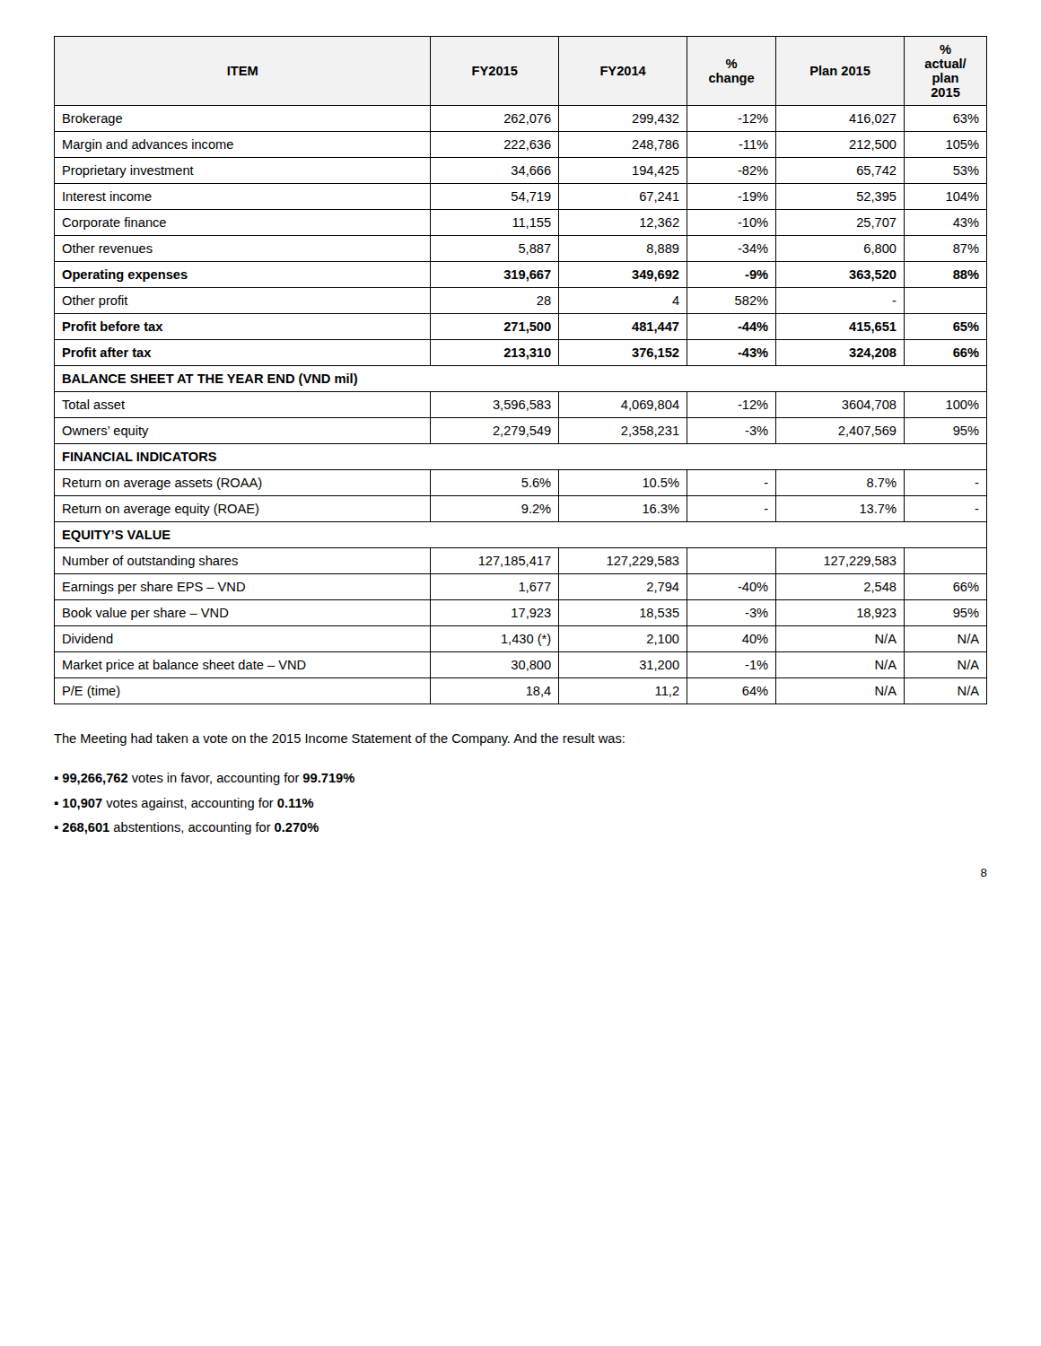| ITEM | FY2015 | FY2014 | % change | Plan 2015 | % actual/ plan 2015 |
| --- | --- | --- | --- | --- | --- |
| Brokerage | 262,076 | 299,432 | -12% | 416,027 | 63% |
| Margin and advances income | 222,636 | 248,786 | -11% | 212,500 | 105% |
| Proprietary investment | 34,666 | 194,425 | -82% | 65,742 | 53% |
| Interest income | 54,719 | 67,241 | -19% | 52,395 | 104% |
| Corporate finance | 11,155 | 12,362 | -10% | 25,707 | 43% |
| Other revenues | 5,887 | 8,889 | -34% | 6,800 | 87% |
| Operating expenses | 319,667 | 349,692 | -9% | 363,520 | 88% |
| Other profit | 28 | 4 | 582% | - | |
| Profit before tax | 271,500 | 481,447 | -44% | 415,651 | 65% |
| Profit after tax | 213,310 | 376,152 | -43% | 324,208 | 66% |
| BALANCE SHEET AT THE YEAR END (VND mil) |
| Total asset | 3,596,583 | 4,069,804 | -12% | 3604,708 | 100% |
| Owners’ equity | 2,279,549 | 2,358,231 | -3% | 2,407,569 | 95% |
| FINANCIAL INDICATORS |
| Return on average assets (ROAA) | 5.6% | 10.5% | - | 8.7% | - |
| Return on average equity (ROAE) | 9.2% | 16.3% | - | 13.7% | - |
| EQUITY’S VALUE |
| Number of outstanding shares | 127,185,417 | 127,229,583 | | 127,229,583 | |
| Earnings per share EPS – VND | 1,677 | 2,794 | -40% | 2,548 | 66% |
| Book value per share – VND | 17,923 | 18,535 | -3% | 18,923 | 95% |
| Dividend | 1,430 (*) | 2,100 | 40% | N/A | N/A |
| Market price at balance sheet date – VND | 30,800 | 31,200 | -1% | N/A | N/A |
| P/E (time) | 18,4 | 11,2 | 64% | N/A | N/A |
The Meeting had taken a vote on the 2015 Income Statement of the Company. And the result was:
99,266,762 votes in favor, accounting for 99.719%
10,907 votes against, accounting for 0.11%
268,601 abstentions, accounting for 0.270%
8